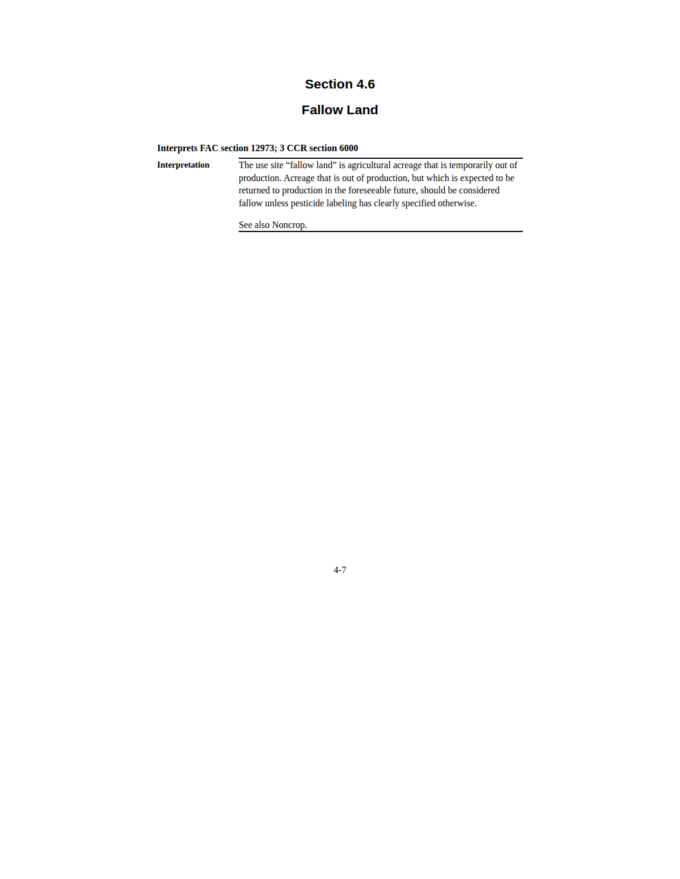Section 4.6
Fallow Land
Interprets FAC section 12973; 3 CCR section 6000
| Interpretation | The use site “fallow land” is agricultural acreage that is temporarily out of production. Acreage that is out of production, but which is expected to be returned to production in the foreseeable future, should be considered fallow unless pesticide labeling has clearly specified otherwise. See also Noncrop. |
4-7